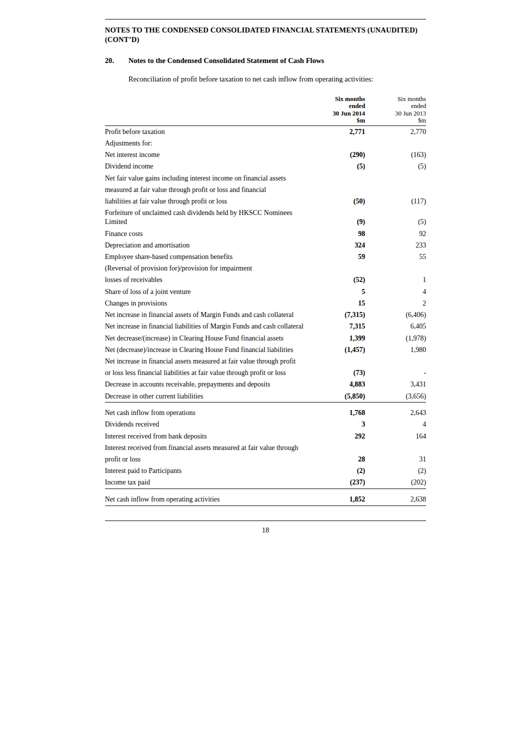Notes to the Condensed Consolidated Financial Statements (Unaudited) (Cont’d)
20.
Notes to the Condensed Consolidated Statement of Cash Flows
Reconciliation of profit before taxation to net cash inflow from operating activities:
| | Six months ended 30 Jun 2014 $m | Six months ended 30 Jun 2013 $m |
| --- | --- | --- |
| Profit before taxation | 2,771 | 2,770 |
| Adjustments for: | | |
| Net interest income | (290) | (163) |
| Dividend income | (5) | (5) |
| Net fair value gains including interest income on financial assets | | |
| measured at fair value through profit or loss and financial | | |
| liabilities at fair value through profit or loss | (50) | (117) |
| Forfeiture of unclaimed cash dividends held by HKSCC Nominees Limited | (9) | (5) |
| Finance costs | 98 | 92 |
| Depreciation and amortisation | 324 | 233 |
| Employee share-based compensation benefits | 59 | 55 |
| (Reversal of provision for)/provision for impairment | | |
| losses of receivables | (52) | 1 |
| Share of loss of a joint venture | 5 | 4 |
| Changes in provisions | 15 | 2 |
| Net increase in financial assets of Margin Funds and cash collateral | (7,315) | (6,406) |
| Net increase in financial liabilities of Margin Funds and cash collateral | 7,315 | 6,405 |
| Net decrease/(increase) in Clearing House Fund financial assets | 1,399 | (1,978) |
| Net (decrease)/increase in Clearing House Fund financial liabilities | (1,457) | 1,980 |
| Net increase in financial assets measured at fair value through profit | | |
| or loss less financial liabilities at fair value through profit or loss | (73) | - |
| Decrease in accounts receivable, prepayments and deposits | 4,883 | 3,431 |
| Decrease in other current liabilities | (5,850) | (3,656) |
| Net cash inflow from operations | 1,768 | 2,643 |
| Dividends received | 3 | 4 |
| Interest received from bank deposits | 292 | 164 |
| Interest received from financial assets measured at fair value through | | |
| profit or loss | 28 | 31 |
| Interest paid to Participants | (2) | (2) |
| Income tax paid | (237) | (202) |
| Net cash inflow from operating activities | 1,852 | 2,638 |
18